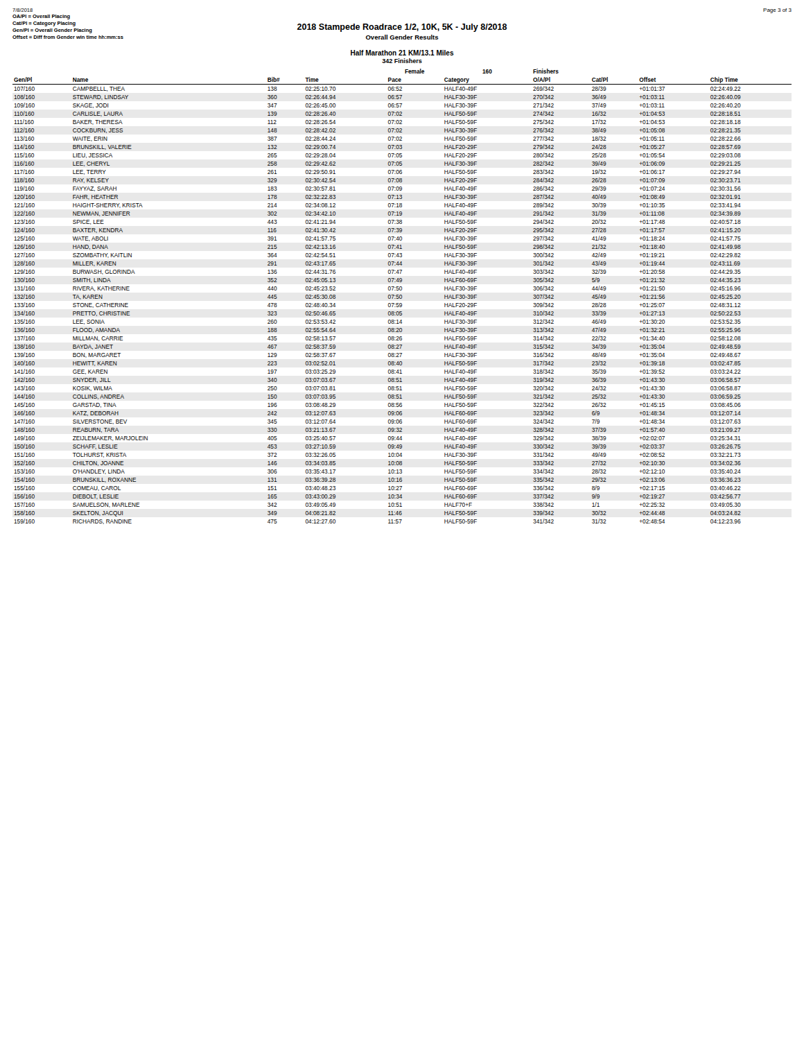Page 3 of 3
7/8/2018
OA/Pl = Overall Placing
Cat/Pl = Category Placing
Gen/Pl = Overall Gender Placing
Offset = Diff from Gender win time hh:mm:ss
2018 Stampede Roadrace 1/2, 10K, 5K - July 8/2018
Overall Gender Results
Half Marathon 21 KM/13.1 Miles
342 Finishers
| | Female | 160 | Finishers |
| --- | --- | --- | --- |
| Gen/Pl | Name | Bib# | Time | Pace | Category | O/A/Pl | Cat/Pl | Offset | Chip Time |
| 107/160 | CAMPBELLL, THEA | 138 | 02:25:10.70 | 06:52 | HALF40-49F | 269/342 | 28/39 | +01:01:37 | 02:24:49.22 |
| 108/160 | STEWARD, LINDSAY | 360 | 02:26:44.94 | 06:57 | HALF30-39F | 270/342 | 36/49 | +01:03:11 | 02:26:40.09 |
| 109/160 | SKAGE, JODI | 347 | 02:26:45.00 | 06:57 | HALF30-39F | 271/342 | 37/49 | +01:03:11 | 02:26:40.20 |
| 110/160 | CARLISLE, LAURA | 139 | 02:28:26.40 | 07:02 | HALF50-59F | 274/342 | 16/32 | +01:04:53 | 02:28:18.51 |
| 111/160 | BAKER, THERESA | 112 | 02:28:26.54 | 07:02 | HALF50-59F | 275/342 | 17/32 | +01:04:53 | 02:28:18.18 |
| 112/160 | COCKBURN, JESS | 148 | 02:28:42.02 | 07:02 | HALF30-39F | 276/342 | 38/49 | +01:05:08 | 02:28:21.35 |
| 113/160 | WAITE, ERIN | 387 | 02:28:44.24 | 07:02 | HALF50-59F | 277/342 | 18/32 | +01:05:11 | 02:28:22.66 |
| 114/160 | BRUNSKILL, VALERIE | 132 | 02:29:00.74 | 07:03 | HALF20-29F | 279/342 | 24/28 | +01:05:27 | 02:28:57.69 |
| 115/160 | LIEU, JESSICA | 265 | 02:29:28.04 | 07:05 | HALF20-29F | 280/342 | 25/28 | +01:05:54 | 02:29:03.08 |
| 116/160 | LEE, CHERYL | 258 | 02:29:42.62 | 07:05 | HALF30-39F | 282/342 | 39/49 | +01:06:09 | 02:29:21.25 |
| 117/160 | LEE, TERRY | 261 | 02:29:50.91 | 07:06 | HALF50-59F | 283/342 | 19/32 | +01:06:17 | 02:29:27.94 |
| 118/160 | RAY, KELSEY | 329 | 02:30:42.54 | 07:08 | HALF20-29F | 284/342 | 26/28 | +01:07:09 | 02:30:23.71 |
| 119/160 | FAYYAZ, SARAH | 183 | 02:30:57.81 | 07:09 | HALF40-49F | 286/342 | 29/39 | +01:07:24 | 02:30:31.56 |
| 120/160 | FAHR, HEATHER | 178 | 02:32:22.83 | 07:13 | HALF30-39F | 287/342 | 40/49 | +01:08:49 | 02:32:01.91 |
| 121/160 | HAIGHT-SHERRY, KRISTA | 214 | 02:34:08.12 | 07:18 | HALF40-49F | 289/342 | 30/39 | +01:10:35 | 02:33:41.94 |
| 122/160 | NEWMAN, JENNIFER | 302 | 02:34:42.10 | 07:19 | HALF40-49F | 291/342 | 31/39 | +01:11:08 | 02:34:39.89 |
| 123/160 | SPICE, LEE | 443 | 02:41:21.94 | 07:38 | HALF50-59F | 294/342 | 20/32 | +01:17:48 | 02:40:57.18 |
| 124/160 | BAXTER, KENDRA | 116 | 02:41:30.42 | 07:39 | HALF20-29F | 295/342 | 27/28 | +01:17:57 | 02:41:15.20 |
| 125/160 | WATE, ABOLI | 391 | 02:41:57.75 | 07:40 | HALF30-39F | 297/342 | 41/49 | +01:18:24 | 02:41:57.75 |
| 126/160 | HAND, DANA | 215 | 02:42:13.16 | 07:41 | HALF50-59F | 298/342 | 21/32 | +01:18:40 | 02:41:49.98 |
| 127/160 | SZOMBATHY, KAITLIN | 364 | 02:42:54.51 | 07:43 | HALF30-39F | 300/342 | 42/49 | +01:19:21 | 02:42:29.82 |
| 128/160 | MILLER, KAREN | 291 | 02:43:17.65 | 07:44 | HALF30-39F | 301/342 | 43/49 | +01:19:44 | 02:43:11.69 |
| 129/160 | BURWASH, GLORINDA | 136 | 02:44:31.76 | 07:47 | HALF40-49F | 303/342 | 32/39 | +01:20:58 | 02:44:29.35 |
| 130/160 | SMITH, LINDA | 352 | 02:45:05.13 | 07:49 | HALF60-69F | 305/342 | 5/9 | +01:21:32 | 02:44:35.23 |
| 131/160 | RIVERA, KATHERINE | 440 | 02:45:23.52 | 07:50 | HALF30-39F | 306/342 | 44/49 | +01:21:50 | 02:45:16.96 |
| 132/160 | TA, KAREN | 445 | 02:45:30.08 | 07:50 | HALF30-39F | 307/342 | 45/49 | +01:21:56 | 02:45:25.20 |
| 133/160 | STONE, CATHERINE | 478 | 02:48:40.34 | 07:59 | HALF20-29F | 309/342 | 28/28 | +01:25:07 | 02:48:31.12 |
| 134/160 | PRETTO, CHRISTINE | 323 | 02:50:46.65 | 08:05 | HALF40-49F | 310/342 | 33/39 | +01:27:13 | 02:50:22.53 |
| 135/160 | LEE, SONIA | 260 | 02:53:53.42 | 08:14 | HALF30-39F | 312/342 | 46/49 | +01:30:20 | 02:53:52.35 |
| 136/160 | FLOOD, AMANDA | 188 | 02:55:54.64 | 08:20 | HALF30-39F | 313/342 | 47/49 | +01:32:21 | 02:55:25.96 |
| 137/160 | MILLMAN, CARRIE | 435 | 02:58:13.57 | 08:26 | HALF50-59F | 314/342 | 22/32 | +01:34:40 | 02:58:12.08 |
| 138/160 | BAYDA, JANET | 467 | 02:58:37.59 | 08:27 | HALF40-49F | 315/342 | 34/39 | +01:35:04 | 02:49:48.59 |
| 139/160 | BON, MARGARET | 129 | 02:58:37.67 | 08:27 | HALF30-39F | 316/342 | 48/49 | +01:35:04 | 02:49:48.67 |
| 140/160 | HEWITT, KAREN | 223 | 03:02:52.01 | 08:40 | HALF50-59F | 317/342 | 23/32 | +01:39:18 | 03:02:47.85 |
| 141/160 | GEE, KAREN | 197 | 03:03:25.29 | 08:41 | HALF40-49F | 318/342 | 35/39 | +01:39:52 | 03:03:24.22 |
| 142/160 | SNYDER, JILL | 340 | 03:07:03.67 | 08:51 | HALF40-49F | 319/342 | 36/39 | +01:43:30 | 03:06:58.57 |
| 143/160 | KOSIK, WILMA | 250 | 03:07:03.81 | 08:51 | HALF50-59F | 320/342 | 24/32 | +01:43:30 | 03:06:58.87 |
| 144/160 | COLLINS, ANDREA | 150 | 03:07:03.95 | 08:51 | HALF50-59F | 321/342 | 25/32 | +01:43:30 | 03:06:59.25 |
| 145/160 | GARSTAD, TINA | 196 | 03:08:48.29 | 08:56 | HALF50-59F | 322/342 | 26/32 | +01:45:15 | 03:08:45.06 |
| 146/160 | KATZ, DEBORAH | 242 | 03:12:07.63 | 09:06 | HALF60-69F | 323/342 | 6/9 | +01:48:34 | 03:12:07.14 |
| 147/160 | SILVERSTONE, BEV | 345 | 03:12:07.64 | 09:06 | HALF60-69F | 324/342 | 7/9 | +01:48:34 | 03:12:07.63 |
| 148/160 | REABURN, TARA | 330 | 03:21:13.67 | 09:32 | HALF40-49F | 328/342 | 37/39 | +01:57:40 | 03:21:09.27 |
| 149/160 | ZEIJLEMAKER, MARJOLEIN | 405 | 03:25:40.57 | 09:44 | HALF40-49F | 329/342 | 38/39 | +02:02:07 | 03:25:34.31 |
| 150/160 | SCHAFF, LESLIE | 453 | 03:27:10.59 | 09:49 | HALF40-49F | 330/342 | 39/39 | +02:03:37 | 03:26:26.75 |
| 151/160 | TOLHURST, KRISTA | 372 | 03:32:26.05 | 10:04 | HALF30-39F | 331/342 | 49/49 | +02:08:52 | 03:32:21.73 |
| 152/160 | CHILTON, JOANNE | 146 | 03:34:03.85 | 10:08 | HALF50-59F | 333/342 | 27/32 | +02:10:30 | 03:34:02.36 |
| 153/160 | O'HANDLEY, LINDA | 306 | 03:35:43.17 | 10:13 | HALF50-59F | 334/342 | 28/32 | +02:12:10 | 03:35:40.24 |
| 154/160 | BRUNSKILL, ROXANNE | 131 | 03:36:39.28 | 10:16 | HALF50-59F | 335/342 | 29/32 | +02:13:06 | 03:36:36.23 |
| 155/160 | COMEAU, CAROL | 151 | 03:40:48.23 | 10:27 | HALF60-69F | 336/342 | 8/9 | +02:17:15 | 03:40:46.22 |
| 156/160 | DIEBOLT, LESLIE | 165 | 03:43:00.29 | 10:34 | HALF60-69F | 337/342 | 9/9 | +02:19:27 | 03:42:56.77 |
| 157/160 | SAMUELSON, MARLENE | 342 | 03:49:05.49 | 10:51 | HALF70+F | 338/342 | 1/1 | +02:25:32 | 03:49:05.30 |
| 158/160 | SKELTON, JACQUI | 349 | 04:08:21.82 | 11:46 | HALF50-59F | 339/342 | 30/32 | +02:44:48 | 04:03:24.82 |
| 159/160 | RICHARDS, RANDINE | 475 | 04:12:27.60 | 11:57 | HALF50-59F | 341/342 | 31/32 | +02:48:54 | 04:12:23.96 |